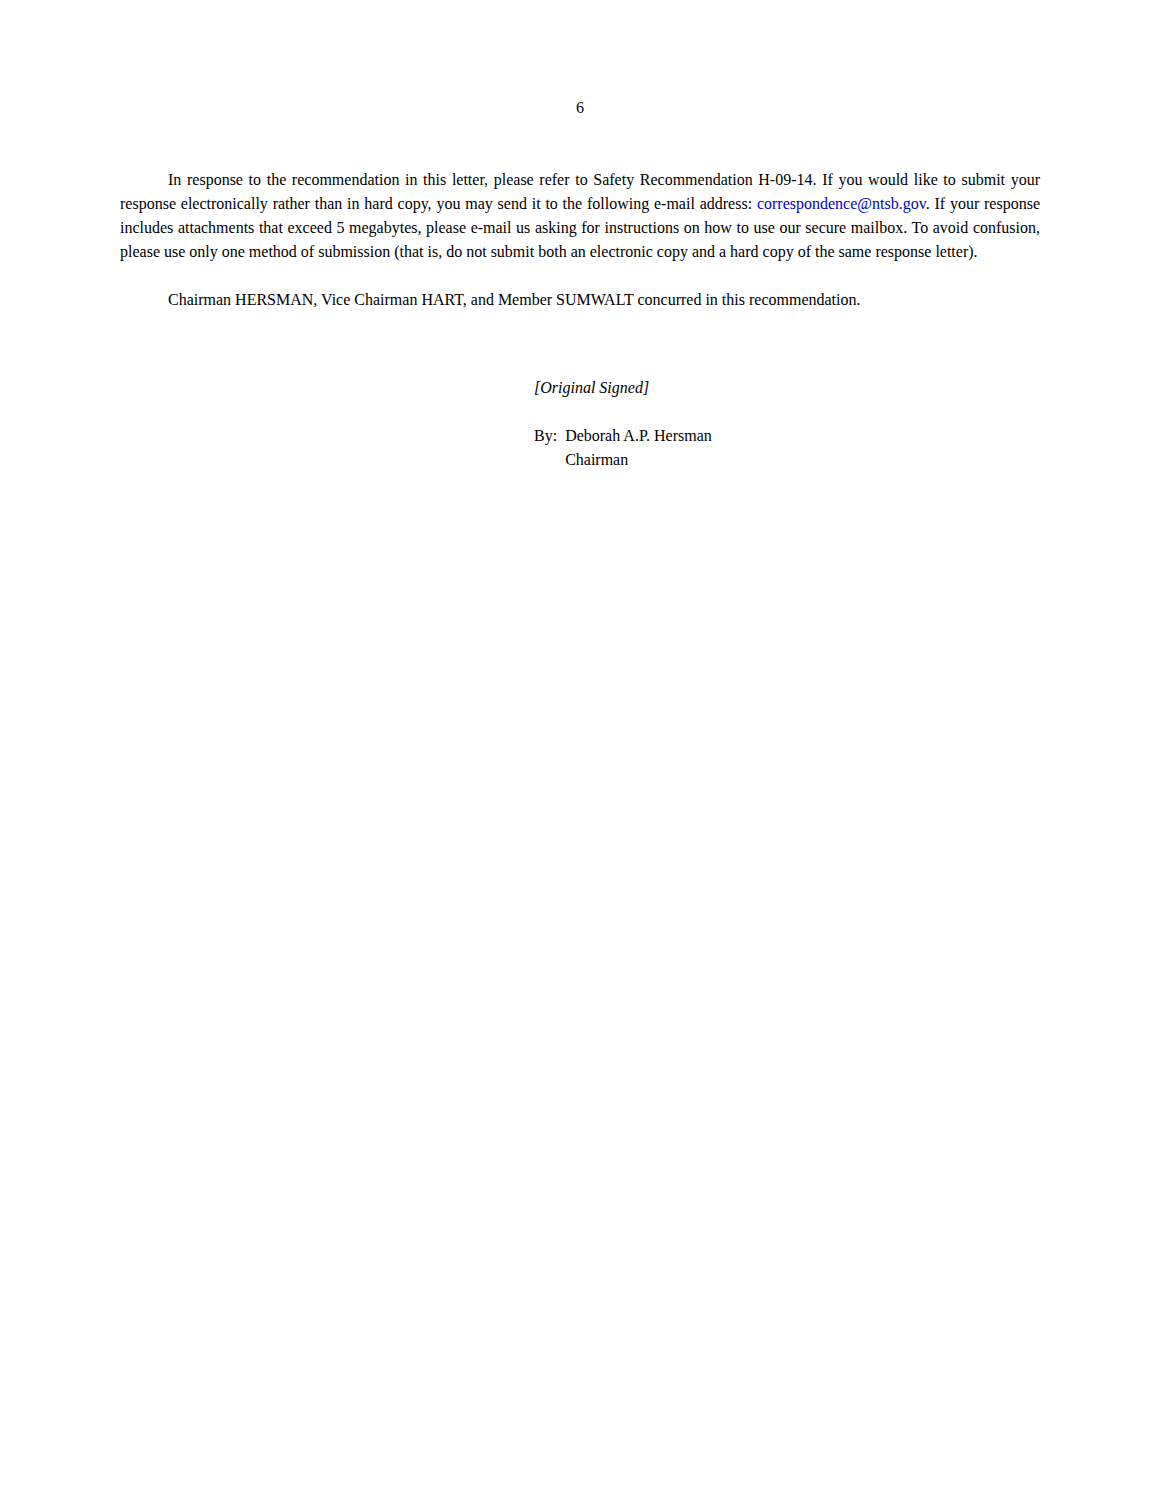6
In response to the recommendation in this letter, please refer to Safety Recommendation H-09-14. If you would like to submit your response electronically rather than in hard copy, you may send it to the following e-mail address: correspondence@ntsb.gov. If your response includes attachments that exceed 5 megabytes, please e-mail us asking for instructions on how to use our secure mailbox. To avoid confusion, please use only one method of submission (that is, do not submit both an electronic copy and a hard copy of the same response letter).
Chairman HERSMAN, Vice Chairman HART, and Member SUMWALT concurred in this recommendation.
[Original Signed]
| By: | Deborah A.P. Hersman Chairman |